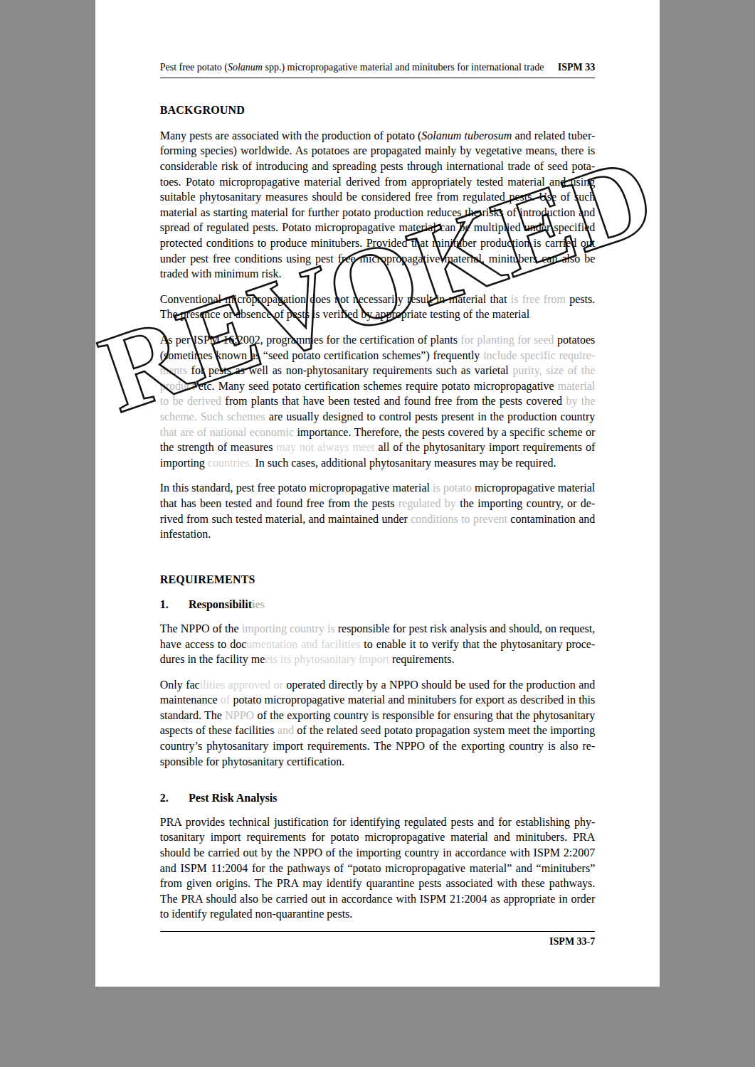Pest free potato (Solanum spp.) micropropagative material and minitubers for international trade
ISPM 33
REVOKED
BACKGROUND
Many pests are associated with the production of potato (Solanum tuberosum and related tuber-forming species) worldwide. As potatoes are propagated mainly by vegetative means, there is considerable risk of introducing and spreading pests through international trade of seed potatoes. Potato micropropagative material derived from appropriately tested material and using suitable phytosanitary measures should be considered free from regulated pests. Use of such material as starting material for further potato production reduces the risks of introduction and spread of regulated pests. Potato micropropagative material can be multiplied under specified protected conditions to produce minitubers. Provided that minituber production is carried out under pest free conditions using pest free micropropagative material, minitubers can also be traded with minimum risk.
Conventional micropropagation does not necessarily result in material that is free from pests. The presence or absence of pests is verified by appropriate testing of the material.
As per ISPM 16:2002, programmes for the certification of plants for planting for seed potatoes (sometimes known as “seed potato certification schemes”) frequently include specific requirements for pests as well as non-phytosanitary requirements such as varietal purity, size of the product etc. Many seed potato certification schemes require potato micropropagative material to be derived from plants that have been tested and found free from the pests covered by the scheme. Such schemes are usually designed to control pests present in the production country that are of national economic importance. Therefore, the pests covered by a specific scheme or the strength of measures may not always meet all of the phytosanitary import requirements of importing countries. In such cases, additional phytosanitary measures may be required.
In this standard, pest free potato micropropagative material is potato micropropagative material that has been tested and found free from the pests regulated by the importing country, or derived from such tested material, and maintained under conditions to prevent contamination and infestation.
REQUIREMENTS
1. Responsibilities
The NPPO of the importing country is responsible for pest risk analysis and should, on request, have access to documentation and facilities to enable it to verify that the phytosanitary procedures in the facility meets its phytosanitary import requirements.
Only facilities approved or operated directly by a NPPO should be used for the production and maintenance of potato micropropagative material and minitubers for export as described in this standard. The NPPO of the exporting country is responsible for ensuring that the phytosanitary aspects of these facilities and of the related seed potato propagation system meet the importing country’s phytosanitary import requirements. The NPPO of the exporting country is also responsible for phytosanitary certification.
2. Pest Risk Analysis
PRA provides technical justification for identifying regulated pests and for establishing phytosanitary import requirements for potato micropropagative material and minitubers. PRA should be carried out by the NPPO of the importing country in accordance with ISPM 2:2007 and ISPM 11:2004 for the pathways of “potato micropropagative material” and “minitubers” from given origins. The PRA may identify quarantine pests associated with these pathways. The PRA should also be carried out in accordance with ISPM 21:2004 as appropriate in order to identify regulated non-quarantine pests.
ISPM 33-7